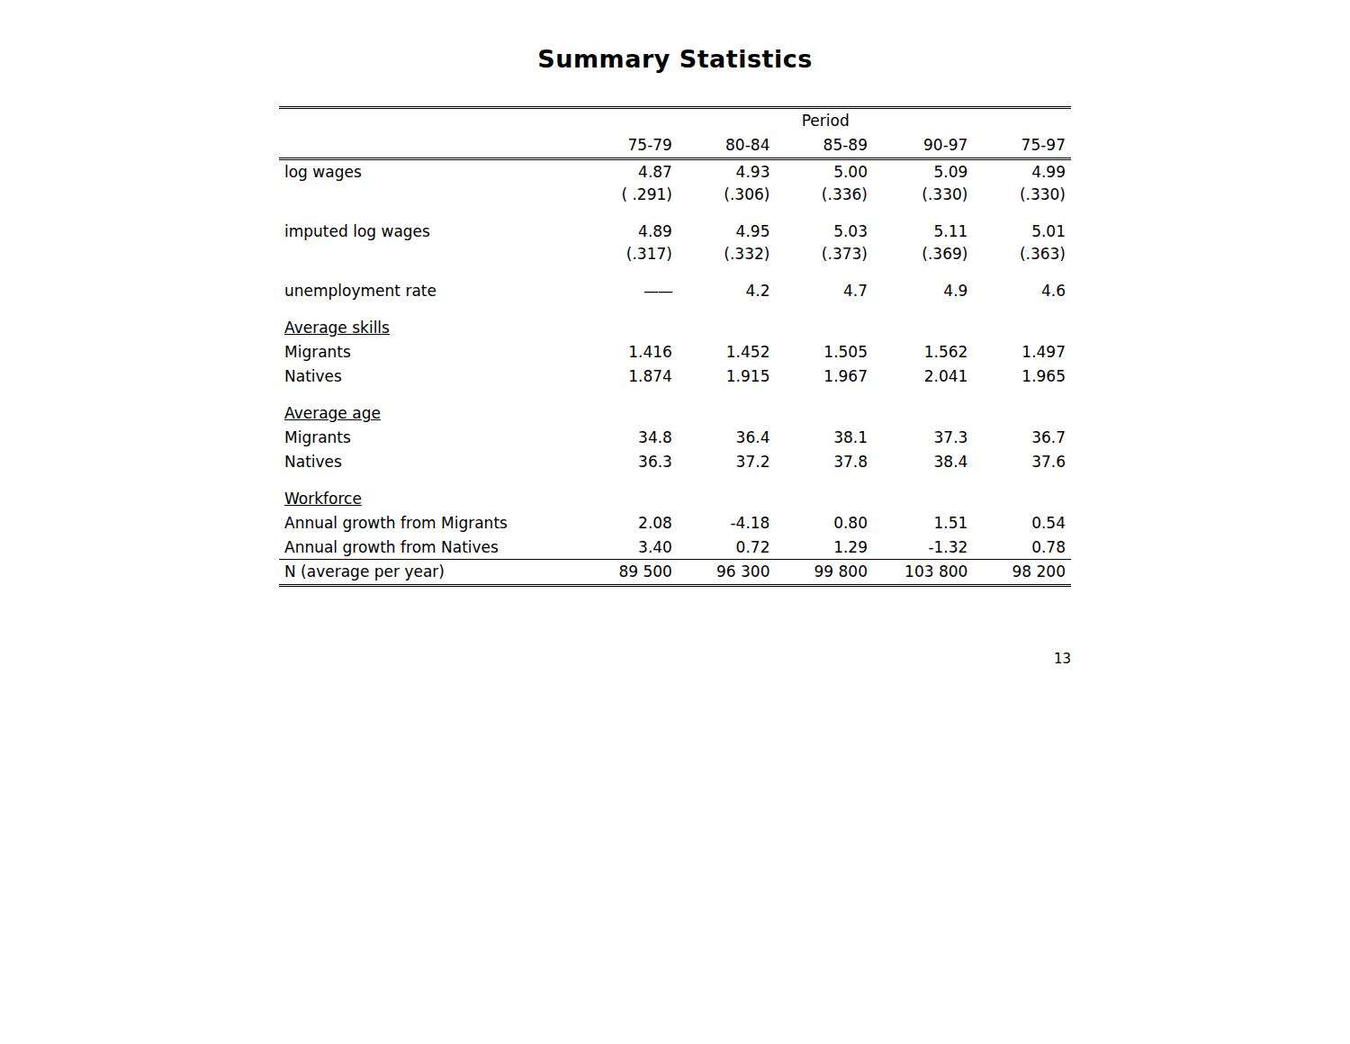Summary Statistics
| | Period |
| | 75-79 | 80-84 | 85-89 | 90-97 | 75-97 |
| log wages | 4.87 | 4.93 | 5.00 | 5.09 | 4.99 |
| | ( .291) | (.306) | (.336) | (.330) | (.330) |
| imputed log wages | 4.89 | 4.95 | 5.03 | 5.11 | 5.01 |
| | (.317) | (.332) | (.373) | (.369) | (.363) |
| unemployment rate | —— | 4.2 | 4.7 | 4.9 | 4.6 |
| Average skills | | | | | |
| Migrants | 1.416 | 1.452 | 1.505 | 1.562 | 1.497 |
| Natives | 1.874 | 1.915 | 1.967 | 2.041 | 1.965 |
| Average age | | | | | |
| Migrants | 34.8 | 36.4 | 38.1 | 37.3 | 36.7 |
| Natives | 36.3 | 37.2 | 37.8 | 38.4 | 37.6 |
| Workforce | | | | | |
| Annual growth from Migrants | 2.08 | -4.18 | 0.80 | 1.51 | 0.54 |
| Annual growth from Natives | 3.40 | 0.72 | 1.29 | -1.32 | 0.78 |
| N (average per year) | 89 500 | 96 300 | 99 800 | 103 800 | 98 200 |
13